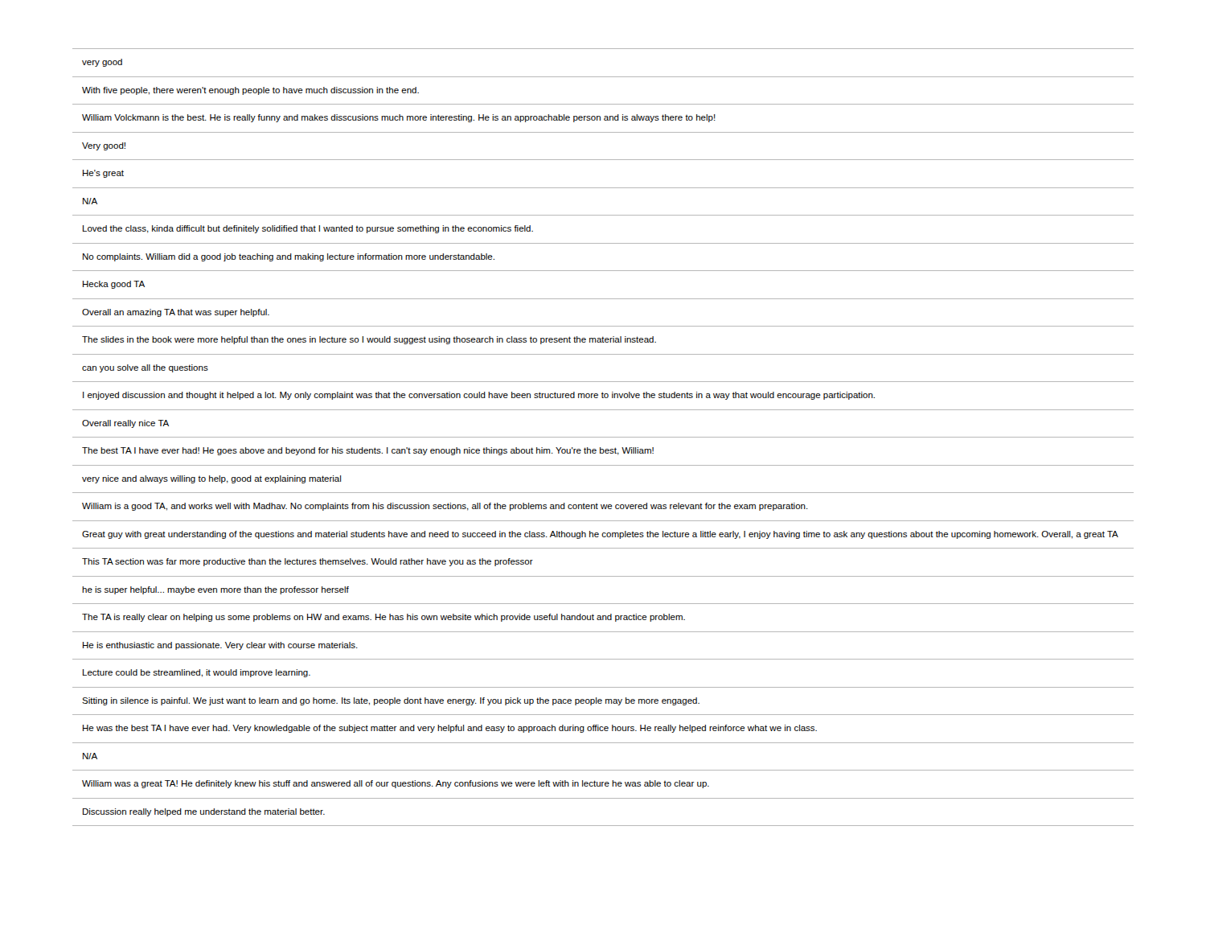| very good |
| With five people, there weren't enough people to have much discussion in the end. |
| William Volckmann is the best. He is really funny and makes disscusions much more interesting. He is an approachable person and is always there to help! |
| Very good! |
| He's great |
| N/A |
| Loved the class, kinda difficult but definitely solidified that I wanted to pursue something in the economics field. |
| No complaints. William did a good job teaching and making lecture information more understandable. |
| Hecka good TA |
| Overall an amazing TA that was super helpful. |
| The slides in the book were more helpful than the ones in lecture so I would suggest using thosearch in class to present the material instead. |
| can you solve all the questions |
| I enjoyed discussion and thought it helped a lot. My only complaint was that the conversation could have been structured more to involve the students in a way that would encourage participation. |
| Overall really nice TA |
| The best TA I have ever had! He goes above and beyond for his students. I can't say enough nice things about him. You're the best, William! |
| very nice and always willing to help, good at explaining material |
| William is a good TA, and works well with Madhav. No complaints from his discussion sections, all of the problems and content we covered was relevant for the exam preparation. |
| Great guy with great understanding of the questions and material students have and need to succeed in the class. Although he completes the lecture a little early, I enjoy having time to ask any questions about the upcoming homework. Overall, a great TA |
| This TA section was far more productive than the lectures themselves. Would rather have you as the professor |
| he is super helpful... maybe even more than the professor herself |
| The TA is really clear on helping us some problems on HW and exams. He has his own website which provide useful handout and practice problem. |
| He is enthusiastic and passionate. Very clear with course materials. |
| Lecture could be streamlined, it would improve learning. |
| Sitting in silence is painful. We just want to learn and go home. Its late, people dont have energy. If you pick up the pace people may be more engaged. |
| He was the best TA I have ever had. Very knowledgable of the subject matter and very helpful and easy to approach during office hours. He really helped reinforce what we in class. |
| N/A |
| William was a great TA! He definitely knew his stuff and answered all of our questions. Any confusions we were left with in lecture he was able to clear up. |
| Discussion really helped me understand the material better. |